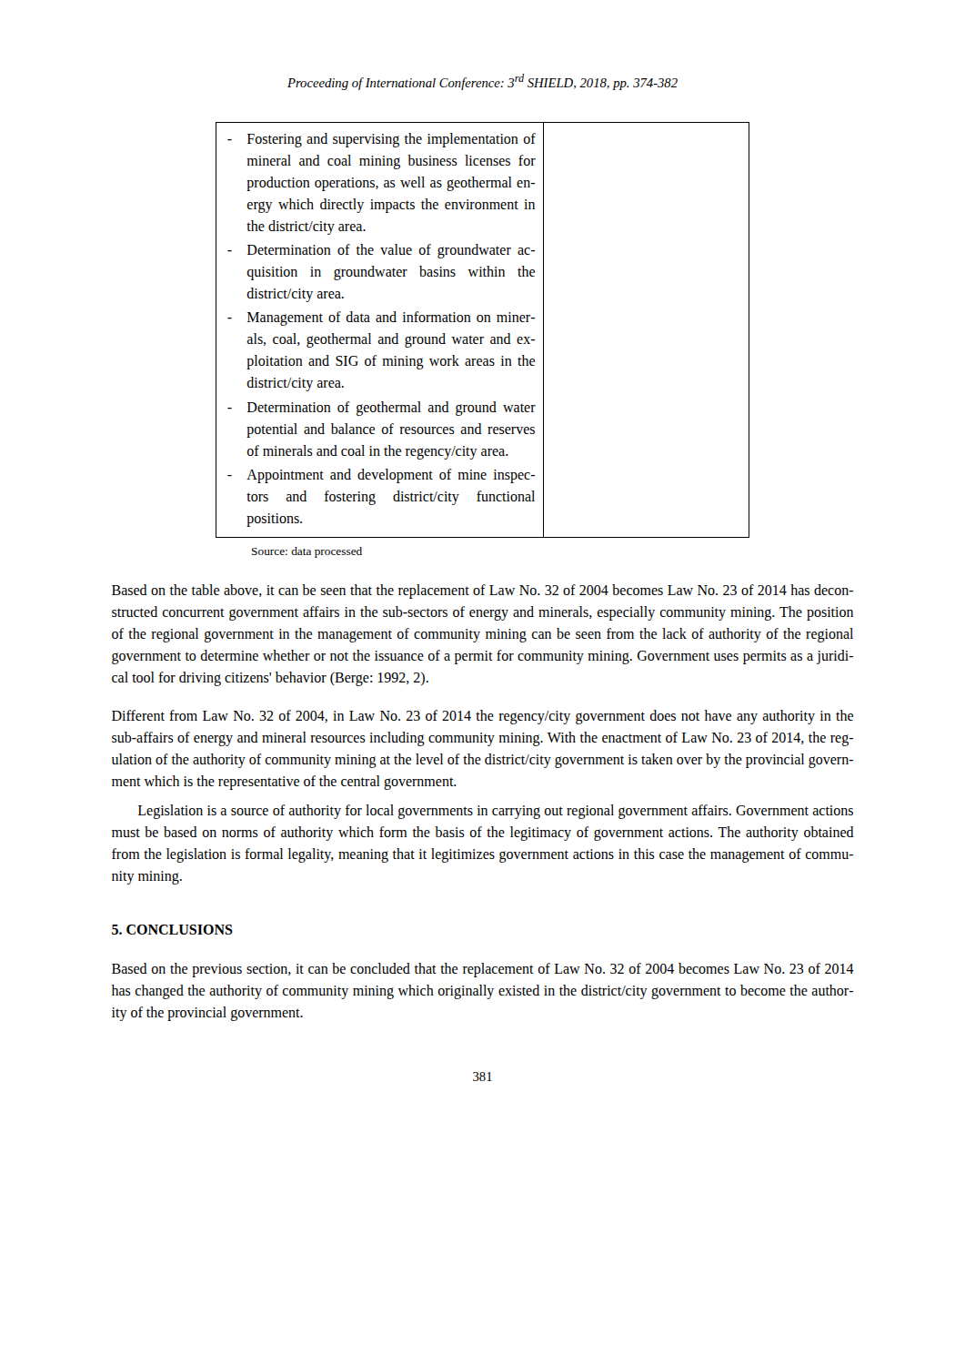Proceeding of International Conference: 3rd SHIELD, 2018, pp. 374-382
| Fostering and supervising the implementation of mineral and coal mining business licenses for production operations, as well as geothermal energy which directly impacts the environment in the district/city area. Determination of the value of groundwater acquisition in groundwater basins within the district/city area. Management of data and information on minerals, coal, geothermal and ground water and exploitation and SIG of mining work areas in the district/city area. Determination of geothermal and ground water potential and balance of resources and reserves of minerals and coal in the regency/city area. Appointment and development of mine inspectors and fostering district/city functional positions. | |
Source: data processed
Based on the table above, it can be seen that the replacement of Law No. 32 of 2004 becomes Law No. 23 of 2014 has deconstructed concurrent government affairs in the sub-sectors of energy and minerals, especially community mining. The position of the regional government in the management of community mining can be seen from the lack of authority of the regional government to determine whether or not the issuance of a permit for community mining. Government uses permits as a juridical tool for driving citizens' behavior (Berge: 1992, 2).
Different from Law No. 32 of 2004, in Law No. 23 of 2014 the regency/city government does not have any authority in the sub-affairs of energy and mineral resources including community mining. With the enactment of Law No. 23 of 2014, the regulation of the authority of community mining at the level of the district/city government is taken over by the provincial government which is the representative of the central government.
Legislation is a source of authority for local governments in carrying out regional government affairs. Government actions must be based on norms of authority which form the basis of the legitimacy of government actions. The authority obtained from the legislation is formal legality, meaning that it legitimizes government actions in this case the management of community mining.
5. CONCLUSIONS
Based on the previous section, it can be concluded that the replacement of Law No. 32 of 2004 becomes Law No. 23 of 2014 has changed the authority of community mining which originally existed in the district/city government to become the authority of the provincial government.
381